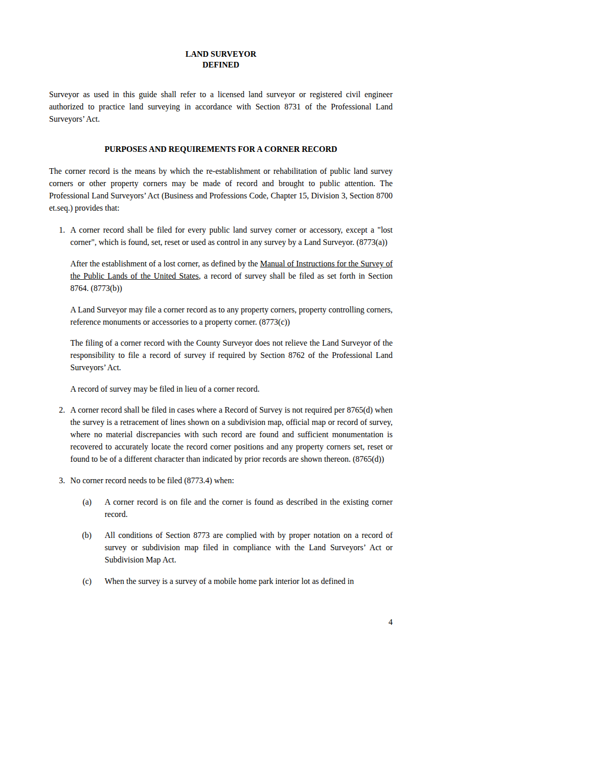LAND SURVEYOR
DEFINED
Surveyor as used in this guide shall refer to a licensed land surveyor or registered civil engineer authorized to practice land surveying in accordance with Section 8731 of the Professional Land Surveyors’ Act.
PURPOSES AND REQUIREMENTS FOR A CORNER RECORD
The corner record is the means by which the re-establishment or rehabilitation of public land survey corners or other property corners may be made of record and brought to public attention. The Professional Land Surveyors’ Act (Business and Professions Code, Chapter 15, Division 3, Section 8700 et.seq.) provides that:
A corner record shall be filed for every public land survey corner or accessory, except a "lost corner", which is found, set, reset or used as control in any survey by a Land Surveyor. (8773(a))
After the establishment of a lost corner, as defined by the Manual of Instructions for the Survey of the Public Lands of the United States, a record of survey shall be filed as set forth in Section 8764. (8773(b))
A Land Surveyor may file a corner record as to any property corners, property controlling corners, reference monuments or accessories to a property corner. (8773(c))
The filing of a corner record with the County Surveyor does not relieve the Land Surveyor of the responsibility to file a record of survey if required by Section 8762 of the Professional Land Surveyors’ Act.
A record of survey may be filed in lieu of a corner record.
A corner record shall be filed in cases where a Record of Survey is not required per 8765(d) when the survey is a retracement of lines shown on a subdivision map, official map or record of survey, where no material discrepancies with such record are found and sufficient monumentation is recovered to accurately locate the record corner positions and any property corners set, reset or found to be of a different character than indicated by prior records are shown thereon. (8765(d))
No corner record needs to be filed (8773.4) when:
A corner record is on file and the corner is found as described in the existing corner record.
All conditions of Section 8773 are complied with by proper notation on a record of survey or subdivision map filed in compliance with the Land Surveyors’ Act or Subdivision Map Act.
When the survey is a survey of a mobile home park interior lot as defined in
4